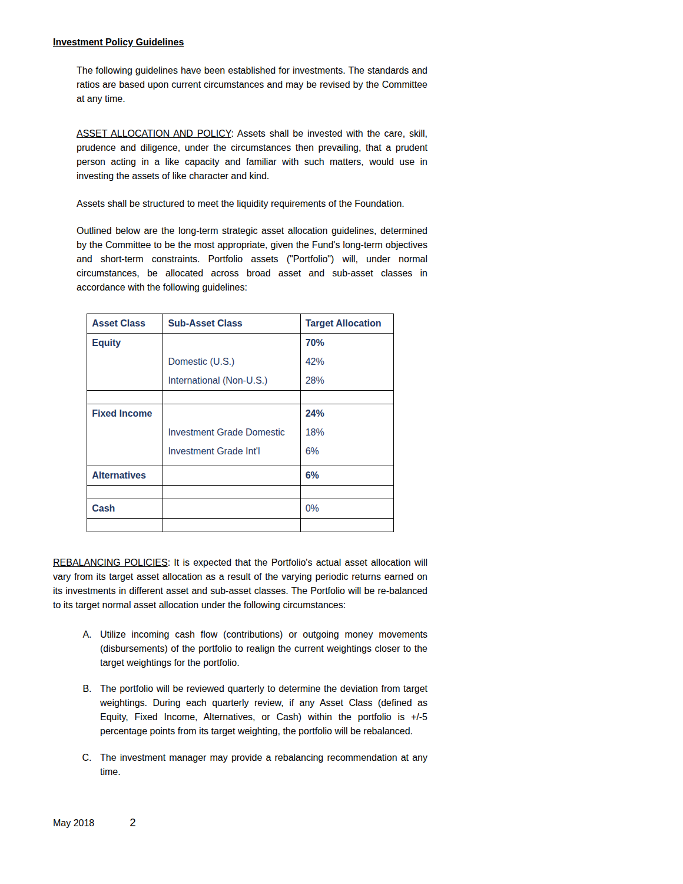Investment Policy Guidelines
The following guidelines have been established for investments. The standards and ratios are based upon current circumstances and may be revised by the Committee at any time.
ASSET ALLOCATION AND POLICY: Assets shall be invested with the care, skill, prudence and diligence, under the circumstances then prevailing, that a prudent person acting in a like capacity and familiar with such matters, would use in investing the assets of like character and kind.
Assets shall be structured to meet the liquidity requirements of the Foundation.
Outlined below are the long-term strategic asset allocation guidelines, determined by the Committee to be the most appropriate, given the Fund's long-term objectives and short-term constraints. Portfolio assets ("Portfolio") will, under normal circumstances, be allocated across broad asset and sub-asset classes in accordance with the following guidelines:
| Asset Class | Sub-Asset Class | Target Allocation |
| --- | --- | --- |
| Equity | | 70% |
| | Domestic (U.S.) | 42% |
| | International (Non-U.S.) | 28% |
| Fixed Income | | 24% |
| | Investment Grade Domestic | 18% |
| | Investment Grade Int'l | 6% |
| Alternatives | | 6% |
| Cash | | 0% |
REBALANCING POLICIES: It is expected that the Portfolio's actual asset allocation will vary from its target asset allocation as a result of the varying periodic returns earned on its investments in different asset and sub-asset classes. The Portfolio will be re-balanced to its target normal asset allocation under the following circumstances:
Utilize incoming cash flow (contributions) or outgoing money movements (disbursements) of the portfolio to realign the current weightings closer to the target weightings for the portfolio.
The portfolio will be reviewed quarterly to determine the deviation from target weightings. During each quarterly review, if any Asset Class (defined as Equity, Fixed Income, Alternatives, or Cash) within the portfolio is +/-5 percentage points from its target weighting, the portfolio will be rebalanced.
The investment manager may provide a rebalancing recommendation at any time.
May 2018 2